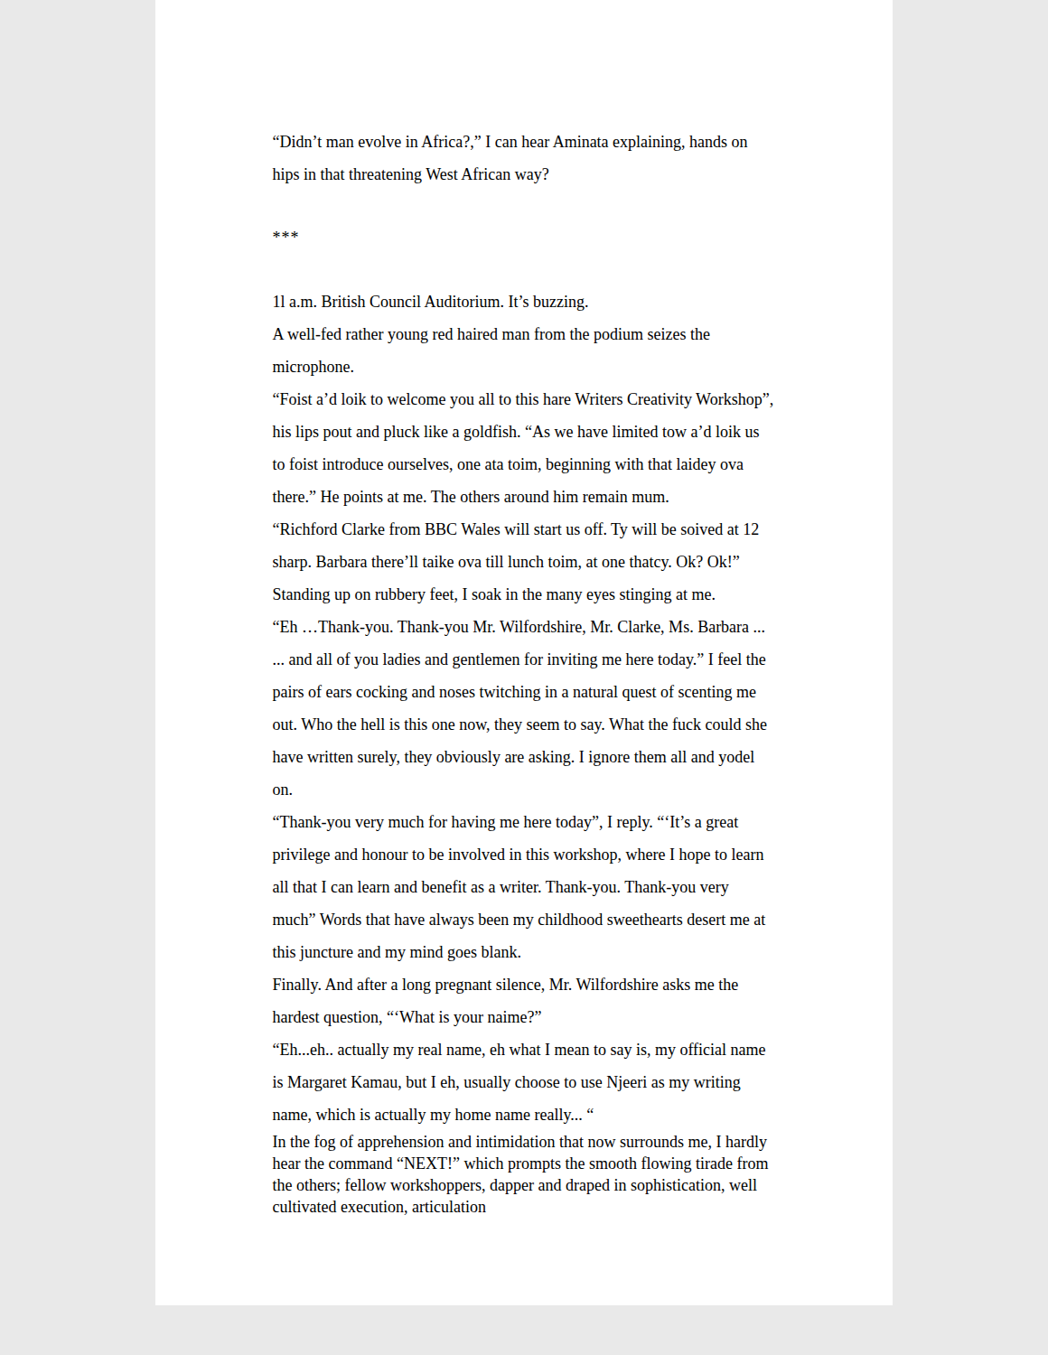“Didn’t man evolve in Africa?,” I can hear Aminata explaining, hands on hips in that threatening West African way?
***
1l a.m. British Council Auditorium. It’s buzzing.
A well-fed rather young red haired man from the podium seizes the microphone.
“Foist a’d loik to welcome you all to this hare Writers Creativity Workshop”, his lips pout and pluck like a goldfish. “As we have limited tow a’d loik us to foist introduce ourselves, one ata toim, beginning with that laidey ova there.” He points at me. The others around him remain mum.
“Richford Clarke from BBC Wales will start us off. Ty will be soived at 12 sharp. Barbara there’ll taike ova till lunch toim, at one thatcy. Ok? Ok!”
Standing up on rubbery feet, I soak in the many eyes stinging at me.
“Eh …Thank-you. Thank-you Mr. Wilfordshire, Mr. Clarke, Ms. Barbara ... ... and all of you ladies and gentlemen for inviting me here today.” I feel the pairs of ears cocking and noses twitching in a natural quest of scenting me out. Who the hell is this one now, they seem to say. What the fuck could she have written surely, they obviously are asking. I ignore them all and yodel on.
“Thank-you very much for having me here today”, I reply. “‘It’s a great privilege and honour to be involved in this workshop, where I hope to learn all that I can learn and benefit as a writer. Thank-you. Thank-you very much” Words that have always been my childhood sweethearts desert me at this juncture and my mind goes blank.
Finally. And after a long pregnant silence, Mr. Wilfordshire asks me the hardest question, “‘What is your naime?”
“Eh...eh.. actually my real name, eh what I mean to say is, my official name is Margaret Kamau, but I eh, usually choose to use Njeeri as my writing name, which is actually my home name really... “
In the fog of apprehension and intimidation that now surrounds me, I hardly hear the command “NEXT!” which prompts the smooth flowing tirade from the others; fellow workshoppers, dapper and draped in sophistication, well cultivated execution, articulation